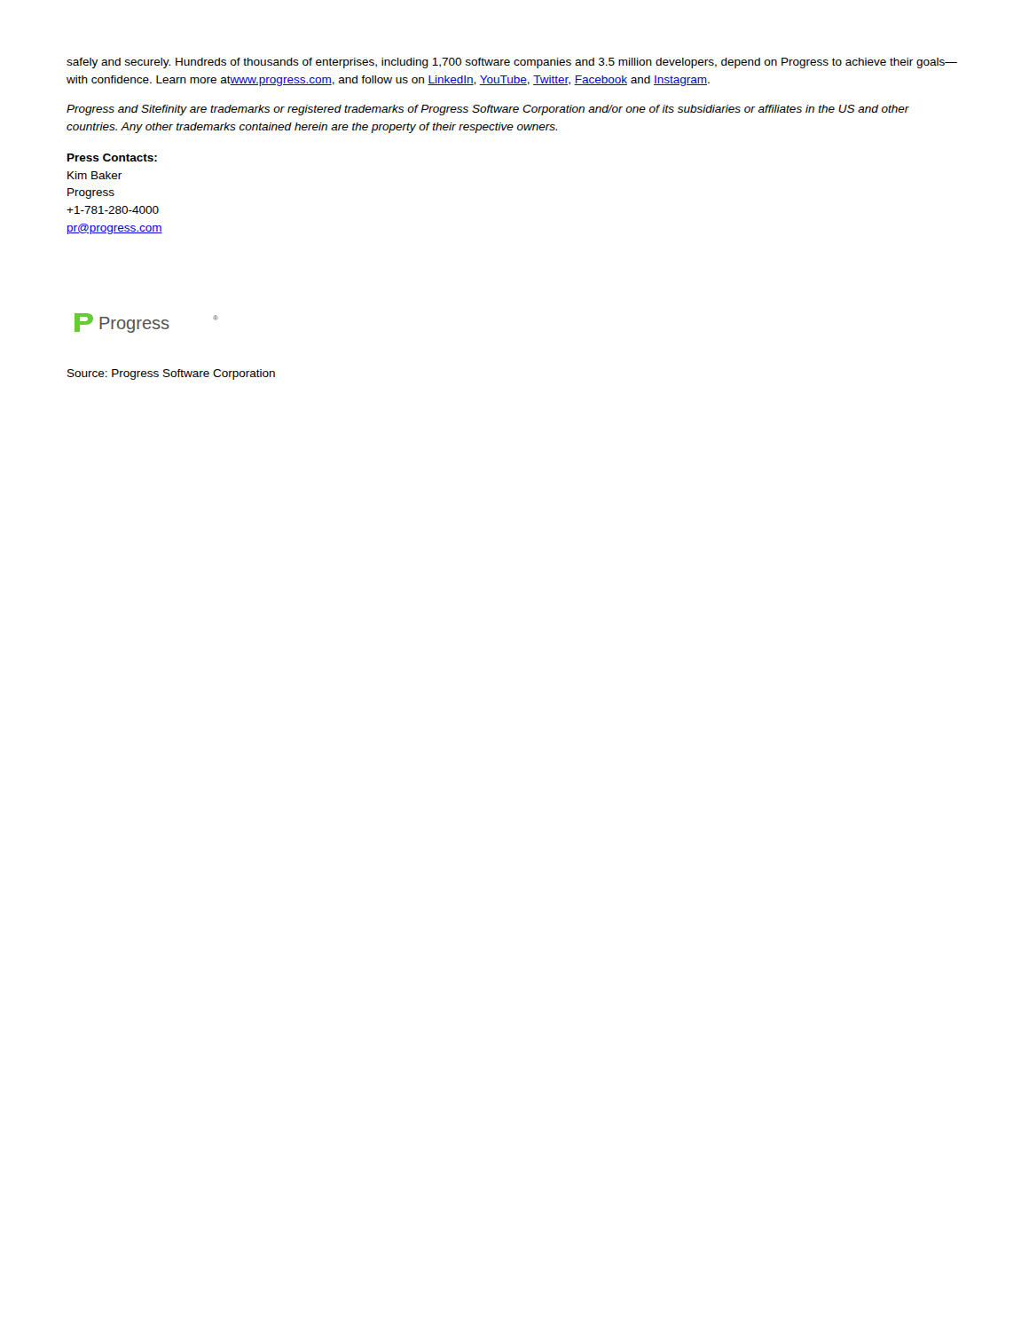safely and securely. Hundreds of thousands of enterprises, including 1,700 software companies and 3.5 million developers, depend on Progress to achieve their goals—with confidence. Learn more atwww.progress.com, and follow us on LinkedIn, YouTube, Twitter, Facebook and Instagram.
Progress and Sitefinity are trademarks or registered trademarks of Progress Software Corporation and/or one of its subsidiaries or affiliates in the US and other countries. Any other trademarks contained herein are the property of their respective owners.
Press Contacts:
Kim Baker
Progress
+1-781-280-4000
pr@progress.com
Source: Progress Software Corporation